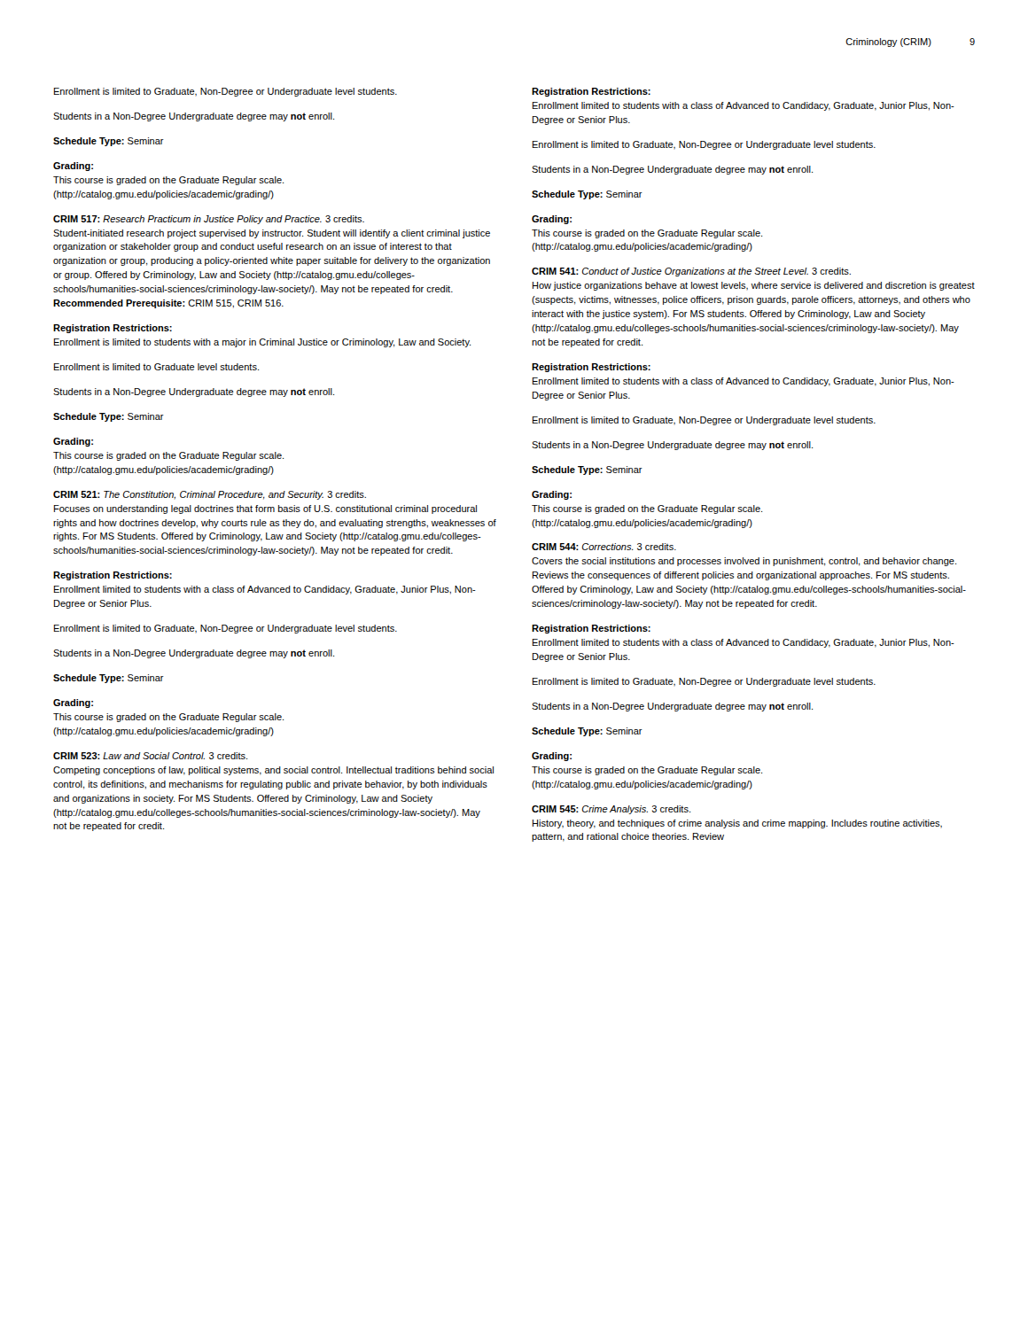Criminology (CRIM) 9
Enrollment is limited to Graduate, Non-Degree or Undergraduate level students.
Students in a Non-Degree Undergraduate degree may not enroll.
Schedule Type: Seminar
Grading:
This course is graded on the Graduate Regular scale. (http://catalog.gmu.edu/policies/academic/grading/)
CRIM 517: Research Practicum in Justice Policy and Practice. 3 credits.
Student-initiated research project supervised by instructor. Student will identify a client criminal justice organization or stakeholder group and conduct useful research on an issue of interest to that organization or group, producing a policy-oriented white paper suitable for delivery to the organization or group. Offered by Criminology, Law and Society (http://catalog.gmu.edu/colleges-schools/humanities-social-sciences/criminology-law-society/). May not be repeated for credit.
Recommended Prerequisite: CRIM 515, CRIM 516.
Registration Restrictions:
Enrollment is limited to students with a major in Criminal Justice or Criminology, Law and Society.
Enrollment is limited to Graduate level students.
Students in a Non-Degree Undergraduate degree may not enroll.
Schedule Type: Seminar
Grading:
This course is graded on the Graduate Regular scale. (http://catalog.gmu.edu/policies/academic/grading/)
CRIM 521: The Constitution, Criminal Procedure, and Security. 3 credits.
Focuses on understanding legal doctrines that form basis of U.S. constitutional criminal procedural rights and how doctrines develop, why courts rule as they do, and evaluating strengths, weaknesses of rights. For MS Students. Offered by Criminology, Law and Society (http://catalog.gmu.edu/colleges-schools/humanities-social-sciences/criminology-law-society/). May not be repeated for credit.
Registration Restrictions:
Enrollment limited to students with a class of Advanced to Candidacy, Graduate, Junior Plus, Non-Degree or Senior Plus.
Enrollment is limited to Graduate, Non-Degree or Undergraduate level students.
Students in a Non-Degree Undergraduate degree may not enroll.
Schedule Type: Seminar
Grading:
This course is graded on the Graduate Regular scale. (http://catalog.gmu.edu/policies/academic/grading/)
CRIM 523: Law and Social Control. 3 credits.
Competing conceptions of law, political systems, and social control. Intellectual traditions behind social control, its definitions, and mechanisms for regulating public and private behavior, by both individuals and organizations in society. For MS Students. Offered by Criminology, Law and Society (http://catalog.gmu.edu/colleges-schools/humanities-social-sciences/criminology-law-society/). May not be repeated for credit.
Registration Restrictions:
Enrollment limited to students with a class of Advanced to Candidacy, Graduate, Junior Plus, Non-Degree or Senior Plus.
Enrollment is limited to Graduate, Non-Degree or Undergraduate level students.
Students in a Non-Degree Undergraduate degree may not enroll.
Schedule Type: Seminar
Grading:
This course is graded on the Graduate Regular scale. (http://catalog.gmu.edu/policies/academic/grading/)
CRIM 541: Conduct of Justice Organizations at the Street Level. 3 credits.
How justice organizations behave at lowest levels, where service is delivered and discretion is greatest (suspects, victims, witnesses, police officers, prison guards, parole officers, attorneys, and others who interact with the justice system). For MS students. Offered by Criminology, Law and Society (http://catalog.gmu.edu/colleges-schools/humanities-social-sciences/criminology-law-society/). May not be repeated for credit.
Registration Restrictions:
Enrollment limited to students with a class of Advanced to Candidacy, Graduate, Junior Plus, Non-Degree or Senior Plus.
Enrollment is limited to Graduate, Non-Degree or Undergraduate level students.
Students in a Non-Degree Undergraduate degree may not enroll.
Schedule Type: Seminar
Grading:
This course is graded on the Graduate Regular scale. (http://catalog.gmu.edu/policies/academic/grading/)
CRIM 544: Corrections. 3 credits.
Covers the social institutions and processes involved in punishment, control, and behavior change. Reviews the consequences of different policies and organizational approaches. For MS students. Offered by Criminology, Law and Society (http://catalog.gmu.edu/colleges-schools/humanities-social-sciences/criminology-law-society/). May not be repeated for credit.
Registration Restrictions:
Enrollment limited to students with a class of Advanced to Candidacy, Graduate, Junior Plus, Non-Degree or Senior Plus.
Enrollment is limited to Graduate, Non-Degree or Undergraduate level students.
Students in a Non-Degree Undergraduate degree may not enroll.
Schedule Type: Seminar
Grading:
This course is graded on the Graduate Regular scale. (http://catalog.gmu.edu/policies/academic/grading/)
CRIM 545: Crime Analysis. 3 credits.
History, theory, and techniques of crime analysis and crime mapping. Includes routine activities, pattern, and rational choice theories. Review